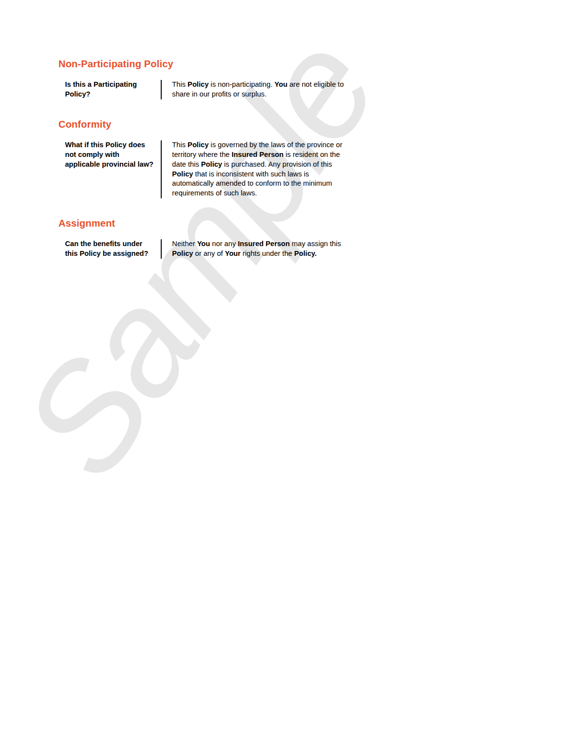Sample
Non-Participating Policy
Is this a Participating Policy?
This Policy is non-participating. You are not eligible to share in our profits or surplus.
Conformity
What if this Policy does not comply with applicable provincial law?
This Policy is governed by the laws of the province or territory where the Insured Person is resident on the date this Policy is purchased. Any provision of this Policy that is inconsistent with such laws is automatically amended to conform to the minimum requirements of such laws.
Assignment
Can the benefits under this Policy be assigned?
Neither You nor any Insured Person may assign this Policy or any of Your rights under the Policy.